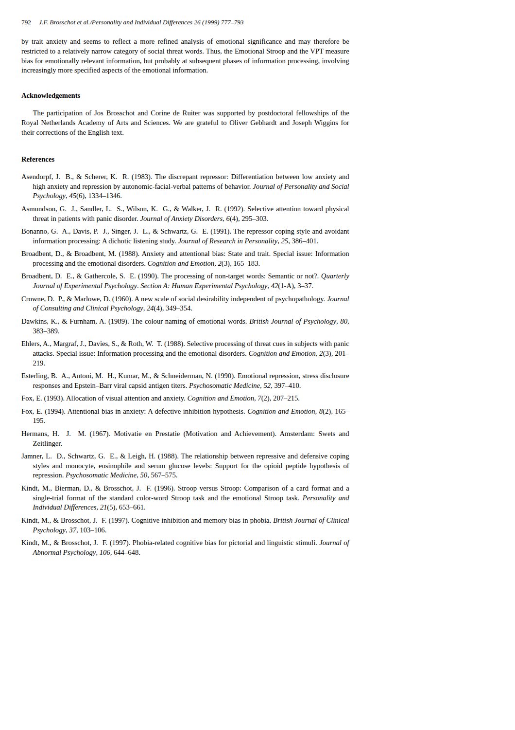792 J.F. Brosschot et al./Personality and Individual Differences 26 (1999) 777–793
by trait anxiety and seems to reflect a more refined analysis of emotional significance and may therefore be restricted to a relatively narrow category of social threat words. Thus, the Emotional Stroop and the VPT measure bias for emotionally relevant information, but probably at subsequent phases of information processing, involving increasingly more specified aspects of the emotional information.
Acknowledgements
The participation of Jos Brosschot and Corine de Ruiter was supported by postdoctoral fellowships of the Royal Netherlands Academy of Arts and Sciences. We are grateful to Oliver Gebhardt and Joseph Wiggins for their corrections of the English text.
References
Asendorpf, J. B., & Scherer, K. R. (1983). The discrepant repressor: Differentiation between low anxiety and high anxiety and repression by autonomic-facial-verbal patterns of behavior. Journal of Personality and Social Psychology, 45(6), 1334–1346.
Asmundson, G. J., Sandler, L. S., Wilson, K. G., & Walker, J. R. (1992). Selective attention toward physical threat in patients with panic disorder. Journal of Anxiety Disorders, 6(4), 295–303.
Bonanno, G. A., Davis, P. J., Singer, J. L., & Schwartz, G. E. (1991). The repressor coping style and avoidant information processing: A dichotic listening study. Journal of Research in Personality, 25, 386–401.
Broadbent, D., & Broadbent, M. (1988). Anxiety and attentional bias: State and trait. Special issue: Information processing and the emotional disorders. Cognition and Emotion, 2(3), 165–183.
Broadbent, D. E., & Gathercole, S. E. (1990). The processing of non-target words: Semantic or not?. Quarterly Journal of Experimental Psychology. Section A: Human Experimental Psychology, 42(1-A), 3–37.
Crowne, D. P., & Marlowe, D. (1960). A new scale of social desirability independent of psychopathology. Journal of Consulting and Clinical Psychology, 24(4), 349–354.
Dawkins, K., & Furnham, A. (1989). The colour naming of emotional words. British Journal of Psychology, 80, 383–389.
Ehlers, A., Margraf, J., Davies, S., & Roth, W. T. (1988). Selective processing of threat cues in subjects with panic attacks. Special issue: Information processing and the emotional disorders. Cognition and Emotion, 2(3), 201–219.
Esterling, B. A., Antoni, M. H., Kumar, M., & Schneiderman, N. (1990). Emotional repression, stress disclosure responses and Epstein–Barr viral capsid antigen titers. Psychosomatic Medicine, 52, 397–410.
Fox, E. (1993). Allocation of visual attention and anxiety. Cognition and Emotion, 7(2), 207–215.
Fox, E. (1994). Attentional bias in anxiety: A defective inhibition hypothesis. Cognition and Emotion, 8(2), 165–195.
Hermans, H. J. M. (1967). Motivatie en Prestatie (Motivation and Achievement). Amsterdam: Swets and Zeitlinger.
Jamner, L. D., Schwartz, G. E., & Leigh, H. (1988). The relationship between repressive and defensive coping styles and monocyte, eosinophile and serum glucose levels: Support for the opioid peptide hypothesis of repression. Psychosomatic Medicine, 50, 567–575.
Kindt, M., Bierman, D., & Brosschot, J. F. (1996). Stroop versus Stroop: Comparison of a card format and a single-trial format of the standard color-word Stroop task and the emotional Stroop task. Personality and Individual Differences, 21(5), 653–661.
Kindt, M., & Brosschot, J. F. (1997). Cognitive inhibition and memory bias in phobia. British Journal of Clinical Psychology, 37, 103–106.
Kindt, M., & Brosschot, J. F. (1997). Phobia-related cognitive bias for pictorial and linguistic stimuli. Journal of Abnormal Psychology, 106, 644–648.